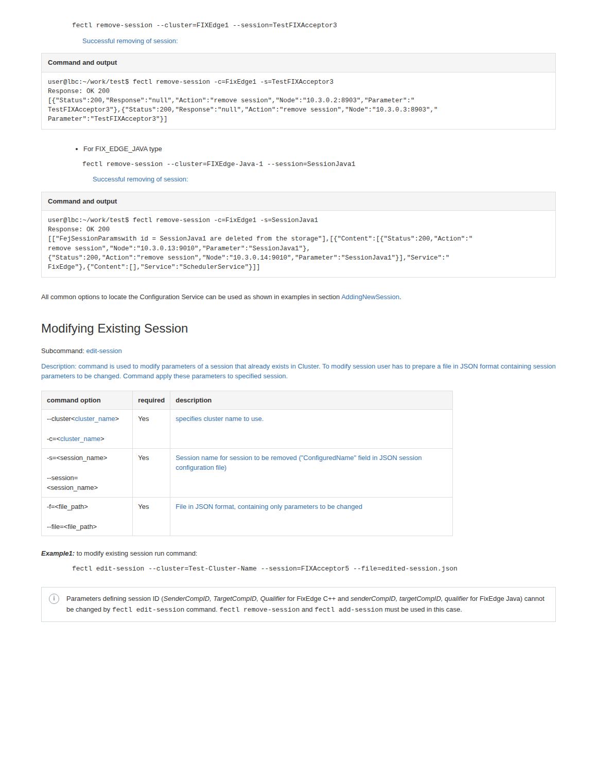fectl remove-session --cluster=FIXEdge1 --session=TestFIXAcceptor3
Successful removing of session:
Command and output
user@lbc:~/work/test$ fectl remove-session -c=FixEdge1 -s=TestFIXAcceptor3
Response: OK 200
[{"Status":200,"Response":"null","Action":"remove session","Node":"10.3.0.2:8903","Parameter":"
TestFIXAcceptor3"},{"Status":200,"Response":"null","Action":"remove session","Node":"10.3.0.3:8903","
Parameter":"TestFIXAcceptor3"}]
For FIX_EDGE_JAVA type
fectl remove-session --cluster=FIXEdge-Java-1 --session=SessionJava1
Successful removing of session:
Command and output
user@lbc:~/work/test$ fectl remove-session -c=FixEdge1 -s=SessionJava1
Response: OK 200
[["FejSessionParamswith id = SessionJava1 are deleted from the storage"],[{"Content":[{"Status":200,"Action":"
remove session","Node":"10.3.0.13:9010","Parameter":"SessionJava1"},
{"Status":200,"Action":"remove session","Node":"10.3.0.14:9010","Parameter":"SessionJava1"}],"Service":"
FixEdge"},{"Content":[],"Service":"SchedulerService"}]]
All common options to locate the Configuration Service can be used as shown in examples in section AddingNewSession.
Modifying Existing Session
Subcommand: edit-session
Description: command is used to modify parameters of a session that already exists in Cluster. To modify session user has to prepare a file in JSON format containing session parameters to be changed. Command apply these parameters to specified session.
| command option | required | description |
| --- | --- | --- |
| --cluster< cluster_name > -c=< cluster_name > | Yes | specifies cluster name to use. |
| -s=<session_name> --session=<session_name> | Yes | Session name for session to be removed ("ConfiguredName" field in JSON session configuration file) |
| -f=<file_path> --file=<file_path> | Yes | File in JSON format, containing only parameters to be changed |
Example1: to modify existing session run command:
fectl edit-session --cluster=Test-Cluster-Name --session=FIXAcceptor5 --file=edited-session.json
i Parameters defining session ID (SenderCompID, TargetCompID, Qualifier for FixEdge C++ and senderCompID, targetCompID, qualifier for FixEdge Java) cannot be changed by fectl edit-session command. fectl remove-session and fectl add-session must be used in this case.